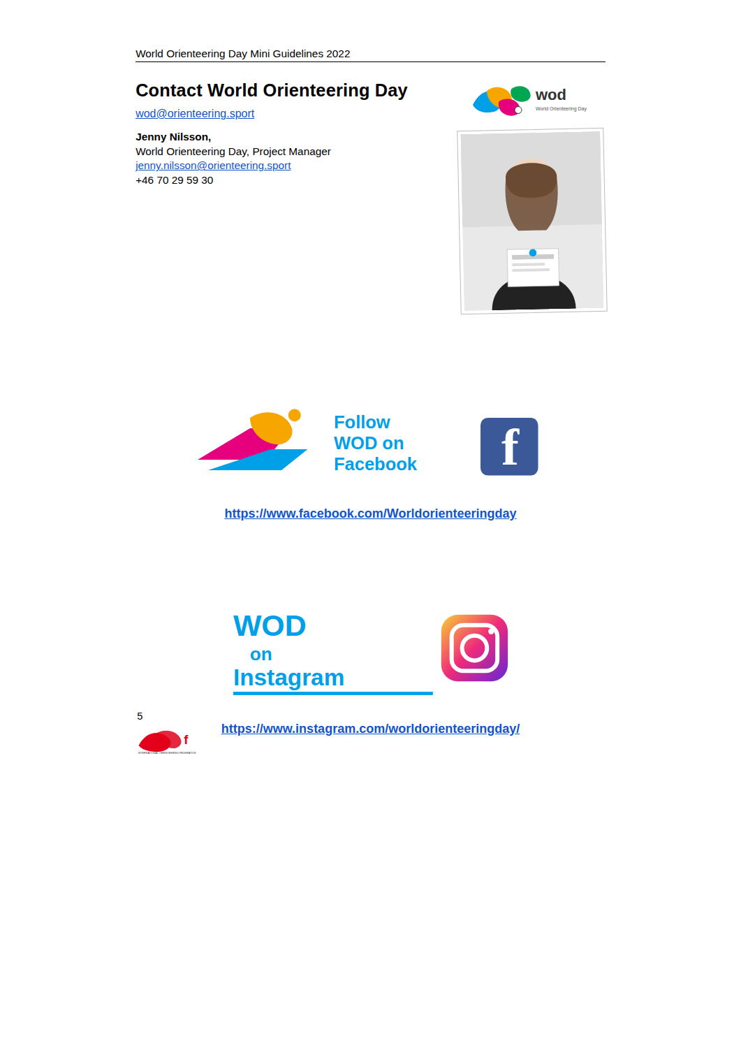World Orienteering Day Mini Guidelines 2022
Contact World Orienteering Day
wod@orienteering.sport
Jenny Nilsson,
World Orienteering Day, Project Manager
jenny.nilsson@orienteering.sport
+46 70 29 59 30
https://www.facebook.com/Worldorienteeringday
https://www.instagram.com/worldorienteeringday/
5